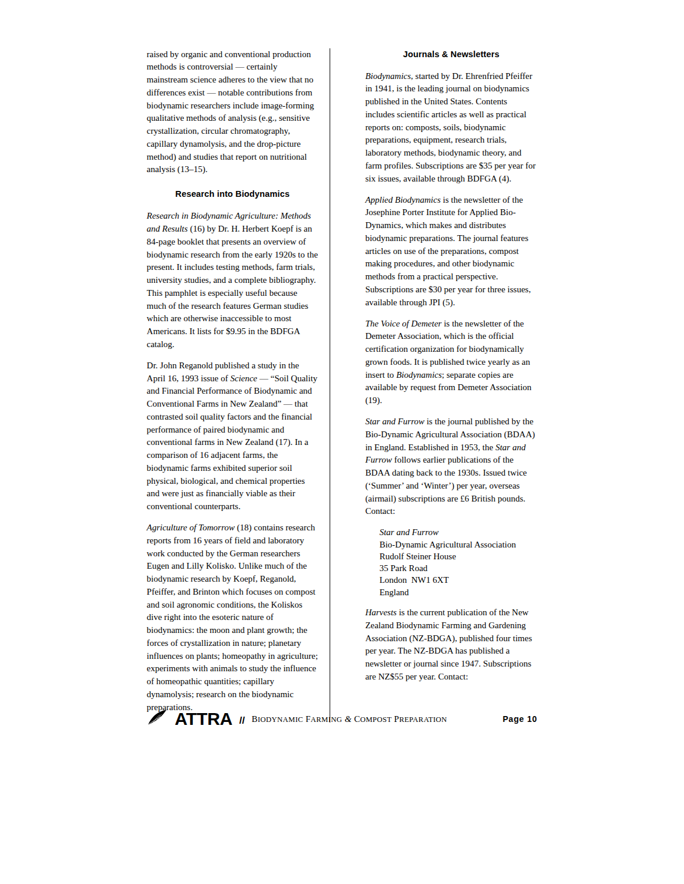raised by organic and conventional production methods is controversial — certainly mainstream science adheres to the view that no differences exist — notable contributions from biodynamic researchers include image-forming qualitative methods of analysis (e.g., sensitive crystallization, circular chromatography, capillary dynamolysis, and the drop-picture method) and studies that report on nutritional analysis (13–15).
Research into Biodynamics
Research in Biodynamic Agriculture: Methods and Results (16) by Dr. H. Herbert Koepf is an 84-page booklet that presents an overview of biodynamic research from the early 1920s to the present. It includes testing methods, farm trials, university studies, and a complete bibliography. This pamphlet is especially useful because much of the research features German studies which are otherwise inaccessible to most Americans. It lists for $9.95 in the BDFGA catalog.
Dr. John Reganold published a study in the April 16, 1993 issue of Science — “Soil Quality and Financial Performance of Biodynamic and Conventional Farms in New Zealand” — that contrasted soil quality factors and the financial performance of paired biodynamic and conventional farms in New Zealand (17). In a comparison of 16 adjacent farms, the biodynamic farms exhibited superior soil physical, biological, and chemical properties and were just as financially viable as their conventional counterparts.
Agriculture of Tomorrow (18) contains research reports from 16 years of field and laboratory work conducted by the German researchers Eugen and Lilly Kolisko. Unlike much of the biodynamic research by Koepf, Reganold, Pfeiffer, and Brinton which focuses on compost and soil agronomic conditions, the Koliskos dive right into the esoteric nature of biodynamics: the moon and plant growth; the forces of crystallization in nature; planetary influences on plants; homeopathy in agriculture; experiments with animals to study the influence of homeopathic quantities; capillary dynamolysis; research on the biodynamic preparations.
Journals & Newsletters
Biodynamics, started by Dr. Ehrenfried Pfeiffer in 1941, is the leading journal on biodynamics published in the United States. Contents includes scientific articles as well as practical reports on: composts, soils, biodynamic preparations, equipment, research trials, laboratory methods, biodynamic theory, and farm profiles. Subscriptions are $35 per year for six issues, available through BDFGA (4).
Applied Biodynamics is the newsletter of the Josephine Porter Institute for Applied Bio-Dynamics, which makes and distributes biodynamic preparations. The journal features articles on use of the preparations, compost making procedures, and other biodynamic methods from a practical perspective. Subscriptions are $30 per year for three issues, available through JPI (5).
The Voice of Demeter is the newsletter of the Demeter Association, which is the official certification organization for biodynamically grown foods. It is published twice yearly as an insert to Biodynamics; separate copies are available by request from Demeter Association (19).
Star and Furrow is the journal published by the Bio-Dynamic Agricultural Association (BDAA) in England. Established in 1953, the Star and Furrow follows earlier publications of the BDAA dating back to the 1930s. Issued twice (‘Summer’ and ‘Winter’) per year, overseas (airmail) subscriptions are £6 British pounds. Contact:
Star and Furrow
Bio-Dynamic Agricultural Association
Rudolf Steiner House
35 Park Road
London NW1 6XT
England
Harvests is the current publication of the New Zealand Biodynamic Farming and Gardening Association (NZ-BDGA), published four times per year. The NZ-BDGA has published a newsletter or journal since 1947. Subscriptions are NZ$55 per year. Contact:
ATTRA // BIODYNAMIC FARMING & COMPOST PREPARATION
Page 10